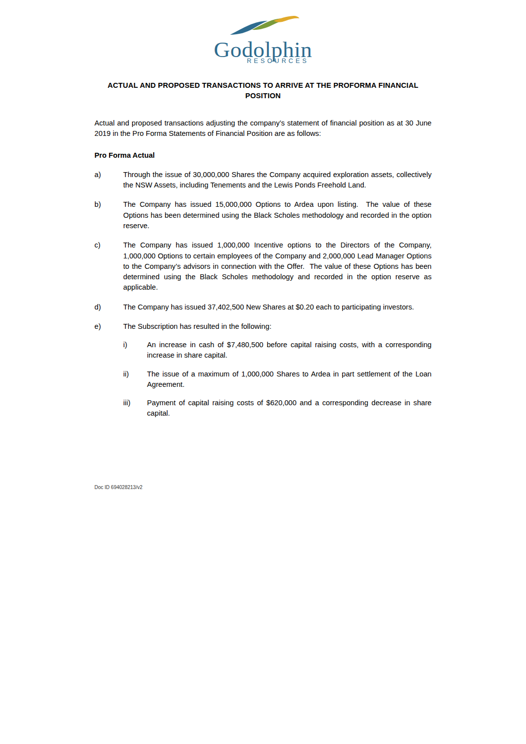Godolphin
RESOURCES
ACTUAL AND PROPOSED TRANSACTIONS TO ARRIVE AT THE PROFORMA FINANCIAL POSITION
Actual and proposed transactions adjusting the company’s statement of financial position as at 30 June 2019 in the Pro Forma Statements of Financial Position are as follows:
Pro Forma Actual
a) Through the issue of 30,000,000 Shares the Company acquired exploration assets, collectively the NSW Assets, including Tenements and the Lewis Ponds Freehold Land.
b) The Company has issued 15,000,000 Options to Ardea upon listing. The value of these Options has been determined using the Black Scholes methodology and recorded in the option reserve.
c) The Company has issued 1,000,000 Incentive options to the Directors of the Company, 1,000,000 Options to certain employees of the Company and 2,000,000 Lead Manager Options to the Company’s advisors in connection with the Offer. The value of these Options has been determined using the Black Scholes methodology and recorded in the option reserve as applicable.
d) The Company has issued 37,402,500 New Shares at $0.20 each to participating investors.
e) The Subscription has resulted in the following:
i) An increase in cash of $7,480,500 before capital raising costs, with a corresponding increase in share capital.
ii) The issue of a maximum of 1,000,000 Shares to Ardea in part settlement of the Loan Agreement.
iii) Payment of capital raising costs of $620,000 and a corresponding decrease in share capital.
Doc ID 694028213/v2